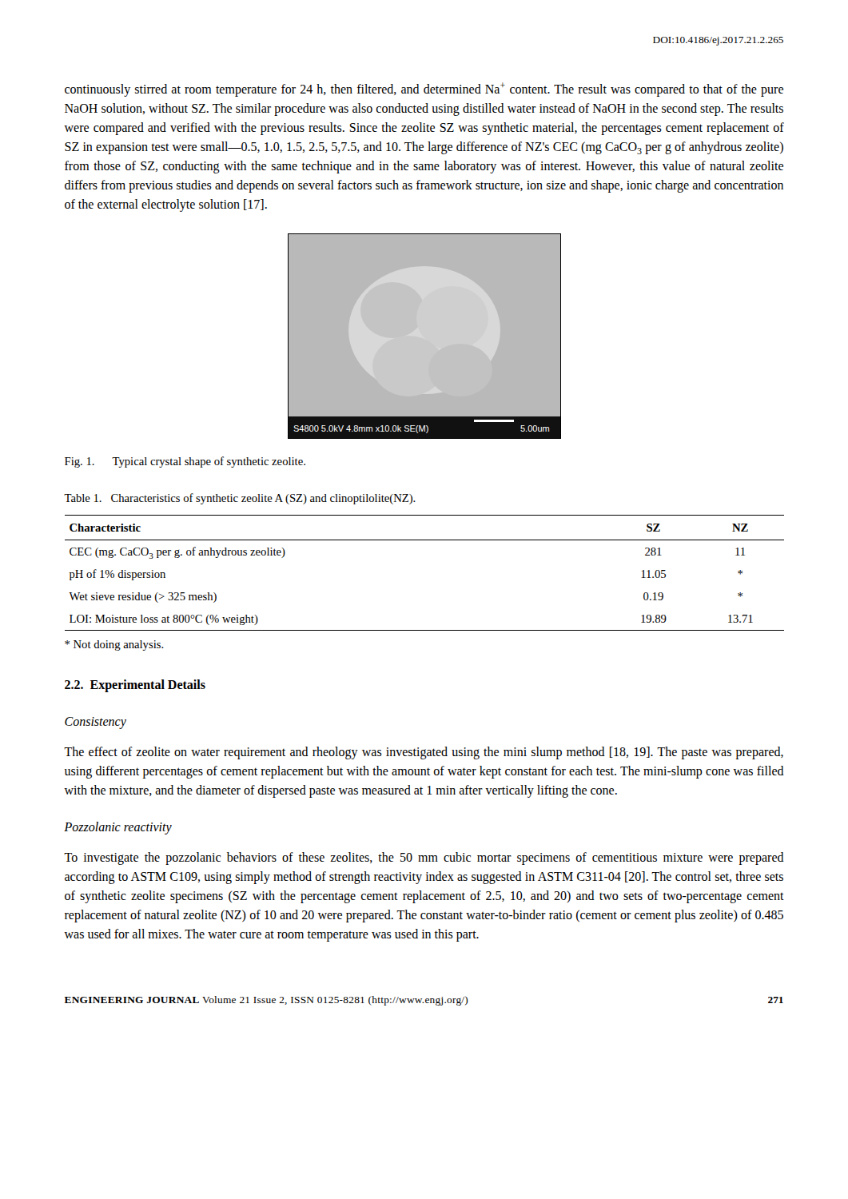DOI:10.4186/ej.2017.21.2.265
continuously stirred at room temperature for 24 h, then filtered, and determined Na+ content. The result was compared to that of the pure NaOH solution, without SZ. The similar procedure was also conducted using distilled water instead of NaOH in the second step. The results were compared and verified with the previous results. Since the zeolite SZ was synthetic material, the percentages cement replacement of SZ in expansion test were small—0.5, 1.0, 1.5, 2.5, 5,7.5, and 10. The large difference of NZ's CEC (mg CaCO3 per g of anhydrous zeolite) from those of SZ, conducting with the same technique and in the same laboratory was of interest. However, this value of natural zeolite differs from previous studies and depends on several factors such as framework structure, ion size and shape, ionic charge and concentration of the external electrolyte solution [17].
Fig. 1. Typical crystal shape of synthetic zeolite.
Table 1. Characteristics of synthetic zeolite A (SZ) and clinoptilolite(NZ).
| Characteristic | SZ | NZ |
| --- | --- | --- |
| CEC (mg. CaCO 3 per g. of anhydrous zeolite) | 281 | 11 |
| pH of 1% dispersion | 11.05 | * |
| Wet sieve residue (> 325 mesh) | 0.19 | * |
| LOI: Moisture loss at 800°C (% weight) | 19.89 | 13.71 |
* Not doing analysis.
2.2. Experimental Details
Consistency
The effect of zeolite on water requirement and rheology was investigated using the mini slump method [18, 19]. The paste was prepared, using different percentages of cement replacement but with the amount of water kept constant for each test. The mini-slump cone was filled with the mixture, and the diameter of dispersed paste was measured at 1 min after vertically lifting the cone.
Pozzolanic reactivity
To investigate the pozzolanic behaviors of these zeolites, the 50 mm cubic mortar specimens of cementitious mixture were prepared according to ASTM C109, using simply method of strength reactivity index as suggested in ASTM C311-04 [20]. The control set, three sets of synthetic zeolite specimens (SZ with the percentage cement replacement of 2.5, 10, and 20) and two sets of two-percentage cement replacement of natural zeolite (NZ) of 10 and 20 were prepared. The constant water-to-binder ratio (cement or cement plus zeolite) of 0.485 was used for all mixes. The water cure at room temperature was used in this part.
ENGINEERING JOURNAL Volume 21 Issue 2, ISSN 0125-8281 (http://www.engj.org/)
271